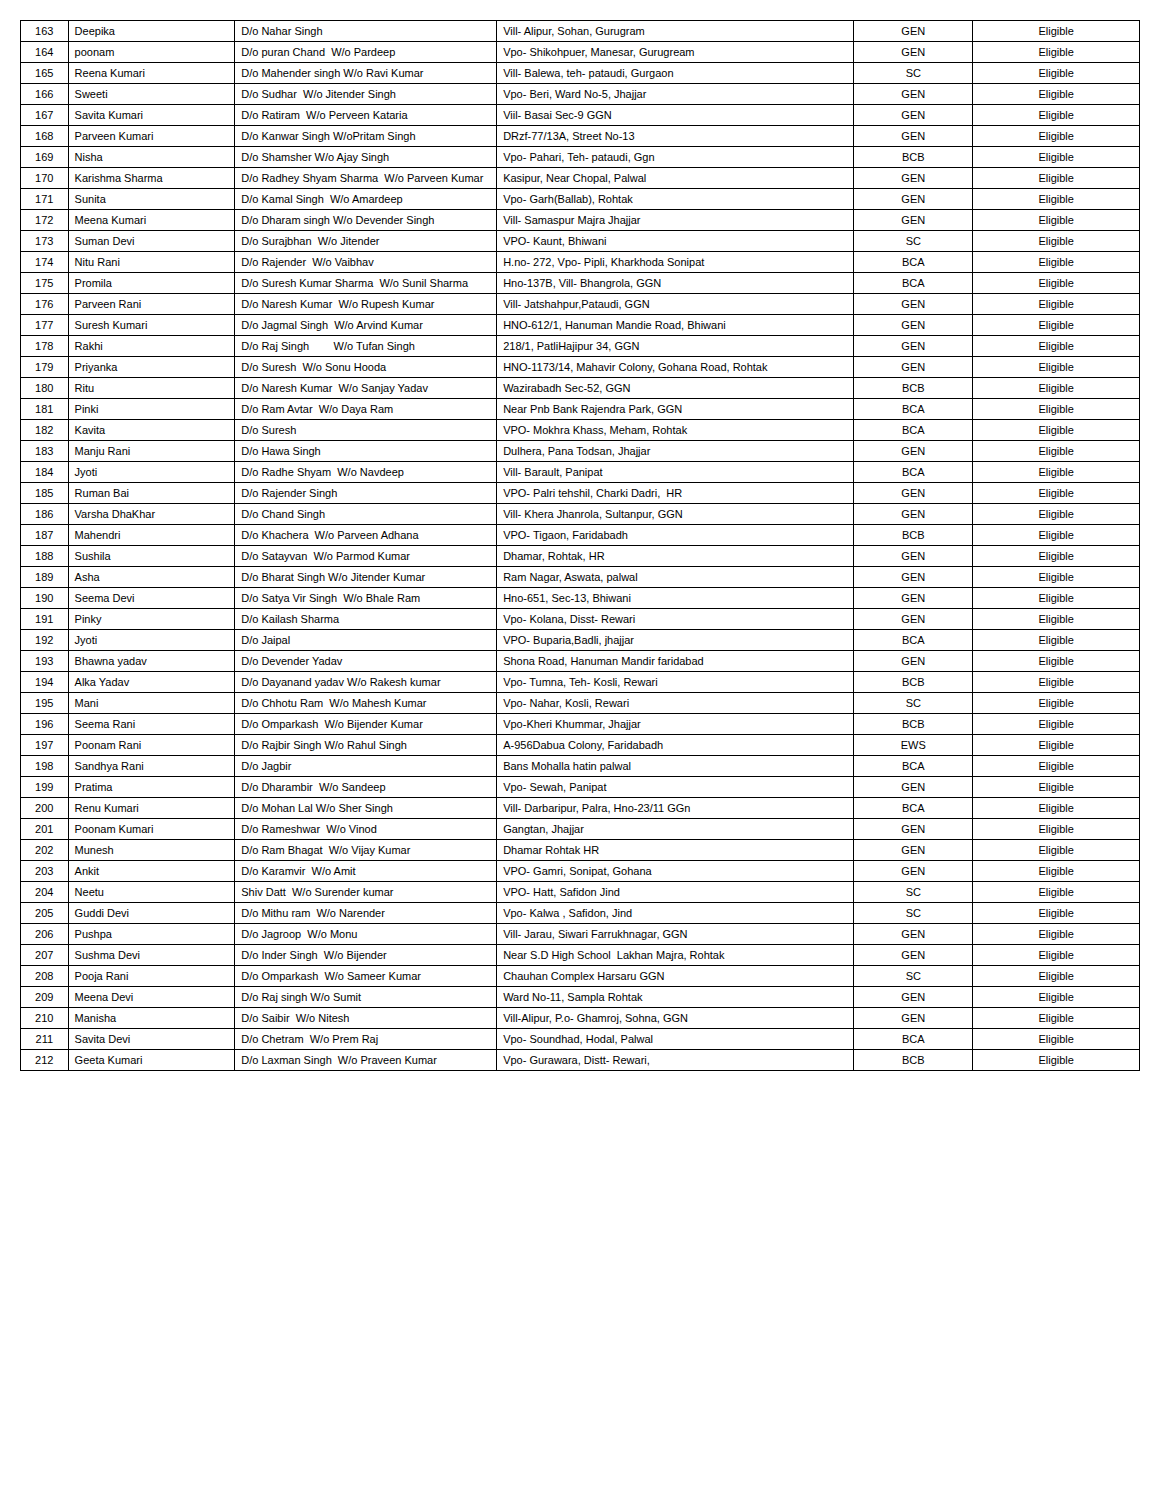| 163 | Deepika | D/o Nahar Singh | Vill- Alipur, Sohan, Gurugram | GEN | Eligible |
| 164 | poonam | D/o puran Chand W/o Pardeep | Vpo- Shikohpuer, Manesar, Gurugream | GEN | Eligible |
| 165 | Reena Kumari | D/o Mahender singh W/o Ravi Kumar | Vill- Balewa, teh- pataudi, Gurgaon | SC | Eligible |
| 166 | Sweeti | D/o Sudhar W/o Jitender Singh | Vpo- Beri, Ward No-5, Jhajjar | GEN | Eligible |
| 167 | Savita Kumari | D/o Ratiram W/o Perveen Kataria | Viil- Basai Sec-9 GGN | GEN | Eligible |
| 168 | Parveen Kumari | D/o Kanwar Singh W/oPritam Singh | DRzf-77/13A, Street No-13 | GEN | Eligible |
| 169 | Nisha | D/o Shamsher W/o Ajay Singh | Vpo- Pahari, Teh- pataudi, Ggn | BCB | Eligible |
| 170 | Karishma Sharma | D/o Radhey Shyam Sharma W/o Parveen Kumar | Kasipur, Near Chopal, Palwal | GEN | Eligible |
| 171 | Sunita | D/o Kamal Singh W/o Amardeep | Vpo- Garh(Ballab), Rohtak | GEN | Eligible |
| 172 | Meena Kumari | D/o Dharam singh W/o Devender Singh | Vill- Samaspur Majra Jhajjar | GEN | Eligible |
| 173 | Suman Devi | D/o Surajbhan W/o Jitender | VPO- Kaunt, Bhiwani | SC | Eligible |
| 174 | Nitu Rani | D/o Rajender W/o Vaibhav | H.no- 272, Vpo- Pipli, Kharkhoda Sonipat | BCA | Eligible |
| 175 | Promila | D/o Suresh Kumar Sharma W/o Sunil Sharma | Hno-137B, Vill- Bhangrola, GGN | BCA | Eligible |
| 176 | Parveen Rani | D/o Naresh Kumar W/o Rupesh Kumar | Vill- Jatshahpur,Pataudi, GGN | GEN | Eligible |
| 177 | Suresh Kumari | D/o Jagmal Singh W/o Arvind Kumar | HNO-612/1, Hanuman Mandie Road, Bhiwani | GEN | Eligible |
| 178 | Rakhi | D/o Raj Singh W/o Tufan Singh | 218/1, PatliHajipur 34, GGN | GEN | Eligible |
| 179 | Priyanka | D/o Suresh W/o Sonu Hooda | HNO-1173/14, Mahavir Colony, Gohana Road, Rohtak | GEN | Eligible |
| 180 | Ritu | D/o Naresh Kumar W/o Sanjay Yadav | Wazirabadh Sec-52, GGN | BCB | Eligible |
| 181 | Pinki | D/o Ram Avtar W/o Daya Ram | Near Pnb Bank Rajendra Park, GGN | BCA | Eligible |
| 182 | Kavita | D/o Suresh | VPO- Mokhra Khass, Meham, Rohtak | BCA | Eligible |
| 183 | Manju Rani | D/o Hawa Singh | Dulhera, Pana Todsan, Jhajjar | GEN | Eligible |
| 184 | Jyoti | D/o Radhe Shyam W/o Navdeep | Vill- Barault, Panipat | BCA | Eligible |
| 185 | Ruman Bai | D/o Rajender Singh | VPO- Palri tehshil, Charki Dadri, HR | GEN | Eligible |
| 186 | Varsha DhaKhar | D/o Chand Singh | Vill- Khera Jhanrola, Sultanpur, GGN | GEN | Eligible |
| 187 | Mahendri | D/o Khachera W/o Parveen Adhana | VPO- Tigaon, Faridabadh | BCB | Eligible |
| 188 | Sushila | D/o Satayvan W/o Parmod Kumar | Dhamar, Rohtak, HR | GEN | Eligible |
| 189 | Asha | D/o Bharat Singh W/o Jitender Kumar | Ram Nagar, Aswata, palwal | GEN | Eligible |
| 190 | Seema Devi | D/o Satya Vir Singh W/o Bhale Ram | Hno-651, Sec-13, Bhiwani | GEN | Eligible |
| 191 | Pinky | D/o Kailash Sharma | Vpo- Kolana, Disst- Rewari | GEN | Eligible |
| 192 | Jyoti | D/o Jaipal | VPO- Buparia,Badli, jhajjar | BCA | Eligible |
| 193 | Bhawna yadav | D/o Devender Yadav | Shona Road, Hanuman Mandir faridabad | GEN | Eligible |
| 194 | Alka Yadav | D/o Dayanand yadav W/o Rakesh kumar | Vpo- Tumna, Teh- Kosli, Rewari | BCB | Eligible |
| 195 | Mani | D/o Chhotu Ram W/o Mahesh Kumar | Vpo- Nahar, Kosli, Rewari | SC | Eligible |
| 196 | Seema Rani | D/o Omparkash W/o Bijender Kumar | Vpo-Kheri Khummar, Jhajjar | BCB | Eligible |
| 197 | Poonam Rani | D/o Rajbir Singh W/o Rahul Singh | A-956Dabua Colony, Faridabadh | EWS | Eligible |
| 198 | Sandhya Rani | D/o Jagbir | Bans Mohalla hatin palwal | BCA | Eligible |
| 199 | Pratima | D/o Dharambir W/o Sandeep | Vpo- Sewah, Panipat | GEN | Eligible |
| 200 | Renu Kumari | D/o Mohan Lal W/o Sher Singh | Vill- Darbaripur, Palra, Hno-23/11 GGn | BCA | Eligible |
| 201 | Poonam Kumari | D/o Rameshwar W/o Vinod | Gangtan, Jhajjar | GEN | Eligible |
| 202 | Munesh | D/o Ram Bhagat W/o Vijay Kumar | Dhamar Rohtak HR | GEN | Eligible |
| 203 | Ankit | D/o Karamvir W/o Amit | VPO- Gamri, Sonipat, Gohana | GEN | Eligible |
| 204 | Neetu | Shiv Datt W/o Surender kumar | VPO- Hatt, Safidon Jind | SC | Eligible |
| 205 | Guddi Devi | D/o Mithu ram W/o Narender | Vpo- Kalwa , Safidon, Jind | SC | Eligible |
| 206 | Pushpa | D/o Jagroop W/o Monu | Vill- Jarau, Siwari Farrukhnagar, GGN | GEN | Eligible |
| 207 | Sushma Devi | D/o Inder Singh W/o Bijender | Near S.D High School Lakhan Majra, Rohtak | GEN | Eligible |
| 208 | Pooja Rani | D/o Omparkash W/o Sameer Kumar | Chauhan Complex Harsaru GGN | SC | Eligible |
| 209 | Meena Devi | D/o Raj singh W/o Sumit | Ward No-11, Sampla Rohtak | GEN | Eligible |
| 210 | Manisha | D/o Saibir W/o Nitesh | Vill-Alipur, P.o- Ghamroj, Sohna, GGN | GEN | Eligible |
| 211 | Savita Devi | D/o Chetram W/o Prem Raj | Vpo- Soundhad, Hodal, Palwal | BCA | Eligible |
| 212 | Geeta Kumari | D/o Laxman Singh W/o Praveen Kumar | Vpo- Gurawara, Distt- Rewari, | BCB | Eligible |